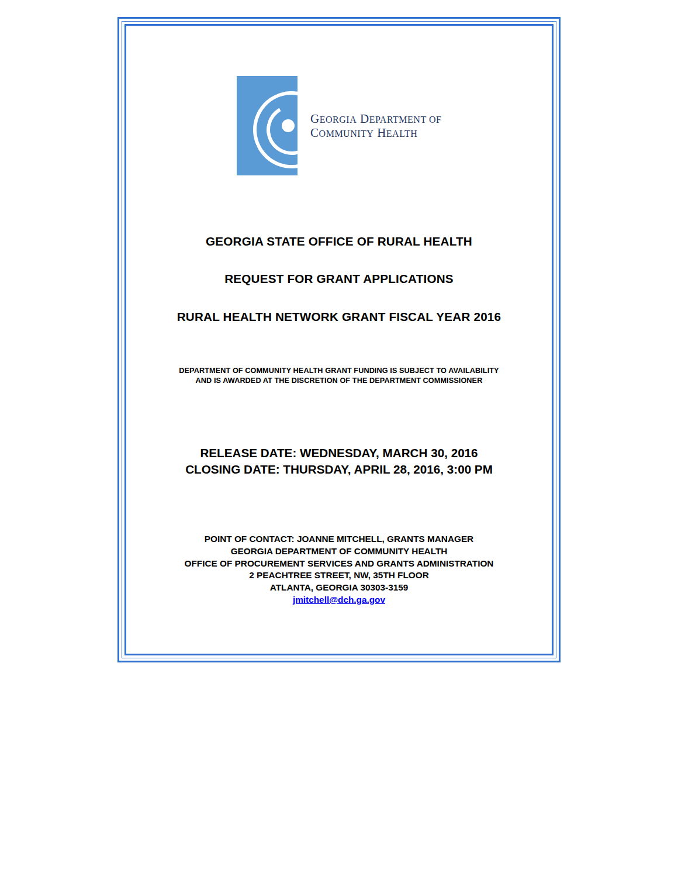GEORGIA DEPARTMENT OF COMMUNITY HEALTH
GEORGIA STATE OFFICE OF RURAL HEALTH
REQUEST FOR GRANT APPLICATIONS
RURAL HEALTH NETWORK GRANT FISCAL YEAR 2016
DEPARTMENT OF COMMUNITY HEALTH GRANT FUNDING IS SUBJECT TO AVAILABILITY
AND IS AWARDED AT THE DISCRETION OF THE DEPARTMENT COMMISSIONER
RELEASE DATE: WEDNESDAY, MARCH 30, 2016
CLOSING DATE: THURSDAY, APRIL 28, 2016, 3:00 PM
POINT OF CONTACT: JOANNE MITCHELL, GRANTS MANAGER
GEORGIA DEPARTMENT OF COMMUNITY HEALTH
OFFICE OF PROCUREMENT SERVICES AND GRANTS ADMINISTRATION
2 PEACHTREE STREET, NW, 35TH FLOOR
ATLANTA, GEORGIA 30303-3159
jmitchell@dch.ga.gov